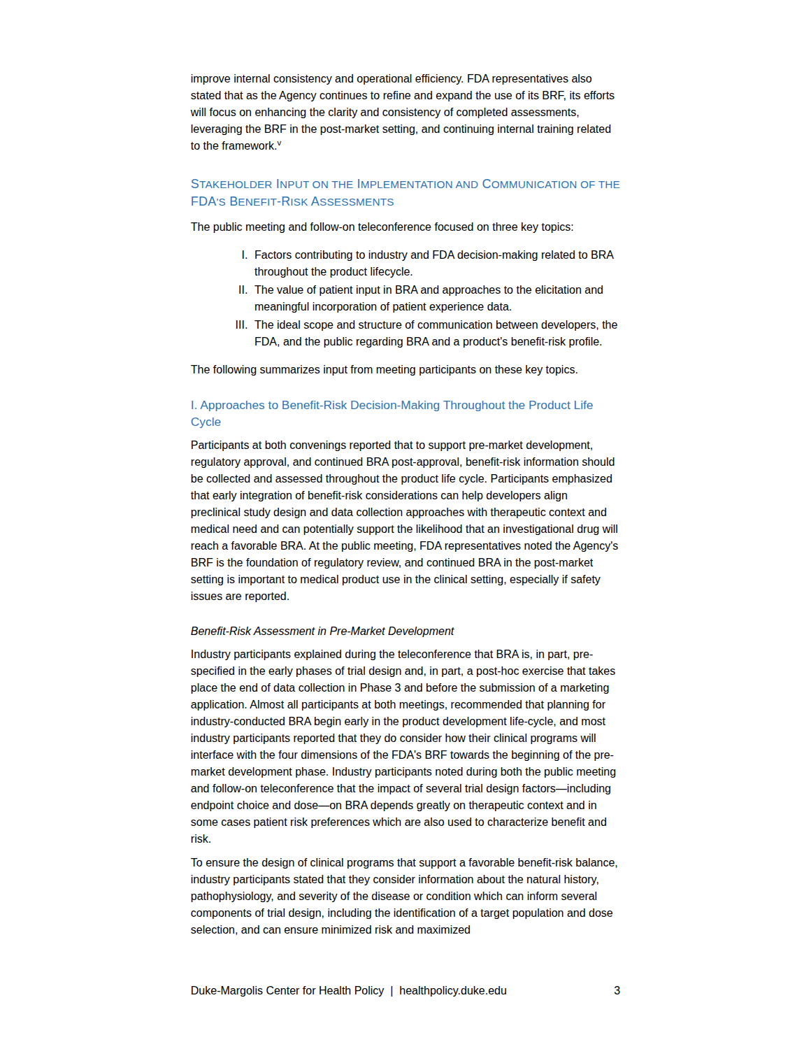improve internal consistency and operational efficiency. FDA representatives also stated that as the Agency continues to refine and expand the use of its BRF, its efforts will focus on enhancing the clarity and consistency of completed assessments, leveraging the BRF in the post-market setting, and continuing internal training related to the framework.v
STAKEHOLDER INPUT ON THE IMPLEMENTATION AND COMMUNICATION OF THE FDA'S BENEFIT-RISK ASSESSMENTS
The public meeting and follow-on teleconference focused on three key topics:
Factors contributing to industry and FDA decision-making related to BRA throughout the product lifecycle.
The value of patient input in BRA and approaches to the elicitation and meaningful incorporation of patient experience data.
The ideal scope and structure of communication between developers, the FDA, and the public regarding BRA and a product's benefit-risk profile.
The following summarizes input from meeting participants on these key topics.
I. Approaches to Benefit-Risk Decision-Making Throughout the Product Life Cycle
Participants at both convenings reported that to support pre-market development, regulatory approval, and continued BRA post-approval, benefit-risk information should be collected and assessed throughout the product life cycle. Participants emphasized that early integration of benefit-risk considerations can help developers align preclinical study design and data collection approaches with therapeutic context and medical need and can potentially support the likelihood that an investigational drug will reach a favorable BRA. At the public meeting, FDA representatives noted the Agency's BRF is the foundation of regulatory review, and continued BRA in the post-market setting is important to medical product use in the clinical setting, especially if safety issues are reported.
Benefit-Risk Assessment in Pre-Market Development
Industry participants explained during the teleconference that BRA is, in part, pre-specified in the early phases of trial design and, in part, a post-hoc exercise that takes place the end of data collection in Phase 3 and before the submission of a marketing application. Almost all participants at both meetings, recommended that planning for industry-conducted BRA begin early in the product development life-cycle, and most industry participants reported that they do consider how their clinical programs will interface with the four dimensions of the FDA's BRF towards the beginning of the pre-market development phase. Industry participants noted during both the public meeting and follow-on teleconference that the impact of several trial design factors—including endpoint choice and dose—on BRA depends greatly on therapeutic context and in some cases patient risk preferences which are also used to characterize benefit and risk.
To ensure the design of clinical programs that support a favorable benefit-risk balance, industry participants stated that they consider information about the natural history, pathophysiology, and severity of the disease or condition which can inform several components of trial design, including the identification of a target population and dose selection, and can ensure minimized risk and maximized
Duke-Margolis Center for Health Policy | healthpolicy.duke.edu
3